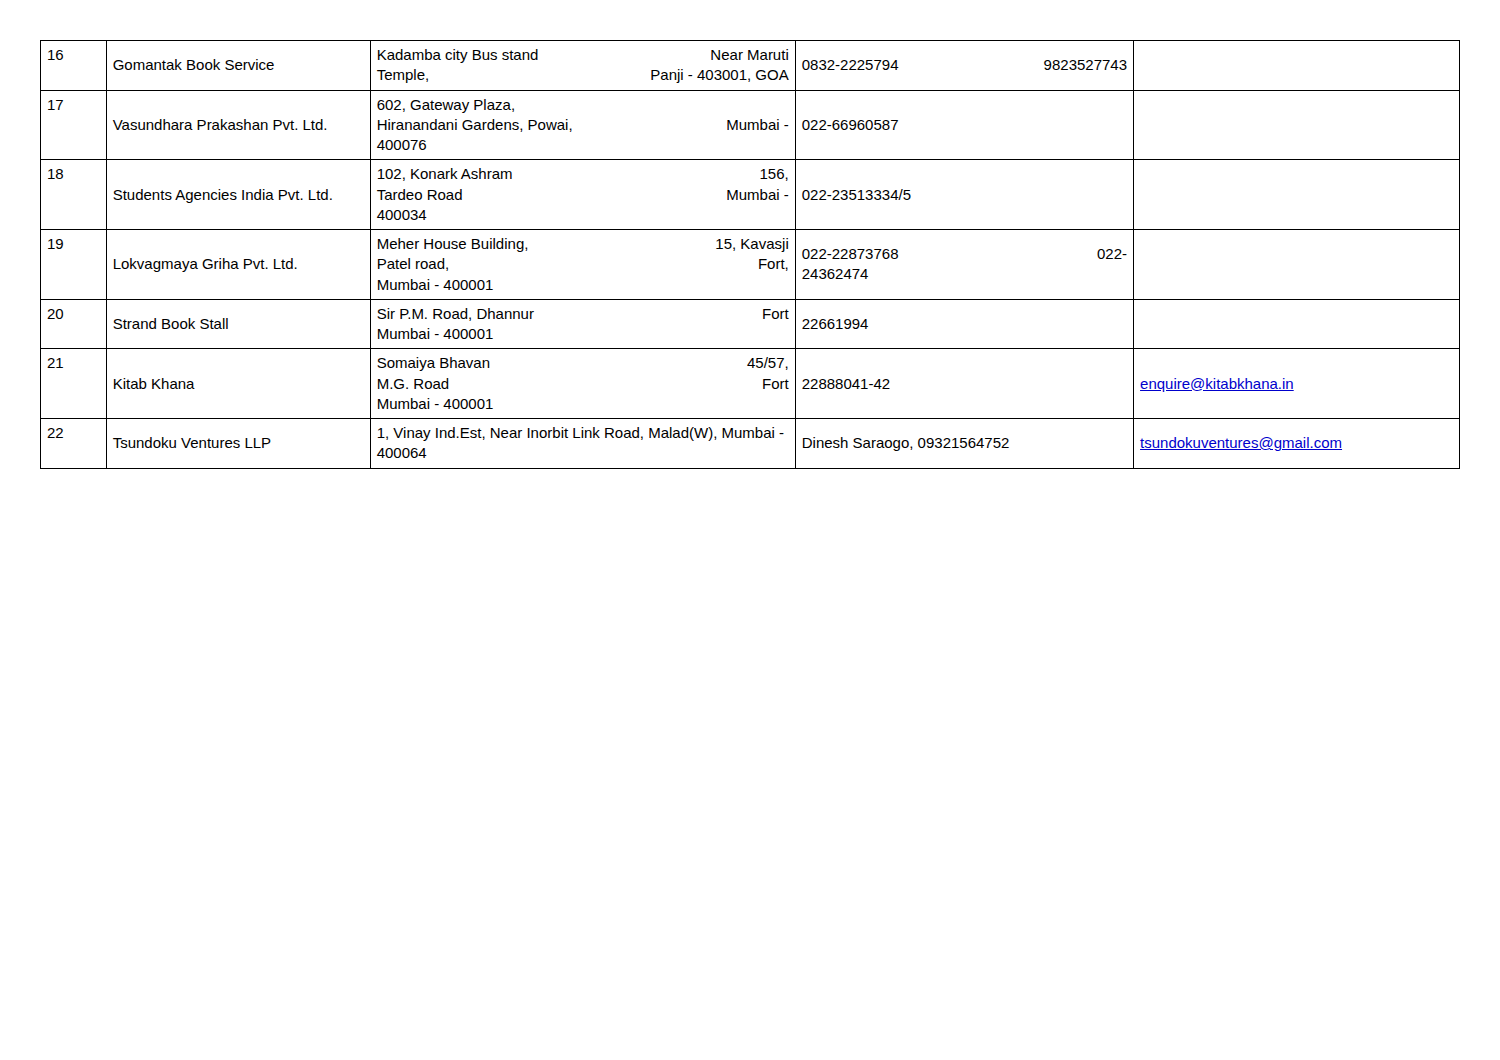| 16 | Gomantak Book Service | Kadamba city Bus stand Near Maruti Temple, Panji - 403001, GOA | 0832-2225794 9823527743 | |
| 17 | Vasundhara Prakashan Pvt. Ltd. | 602, Gateway Plaza, Hiranandani Gardens, Powai, Mumbai - 400076 | 022-66960587 | |
| 18 | Students Agencies India Pvt. Ltd. | 102, Konark Ashram 156, Tardeo Road Mumbai - 400034 | 022-23513334/5 | |
| 19 | Lokvagmaya Griha Pvt. Ltd. | Meher House Building, 15, Kavasji Patel road, Fort, Mumbai - 400001 | 022-22873768 022- 24362474 | |
| 20 | Strand Book Stall | Sir P.M. Road, Dhannur Fort Mumbai - 400001 | 22661994 | |
| 21 | Kitab Khana | Somaiya Bhavan 45/57, M.G. Road Fort Mumbai - 400001 | 22888041-42 | enquire@kitabkhana.in |
| 22 | Tsundoku Ventures LLP | 1, Vinay Ind.Est, Near Inorbit Link Road, Malad(W), Mumbai - 400064 | Dinesh Saraogo, 09321564752 | tsundokuventures@gmail.com |